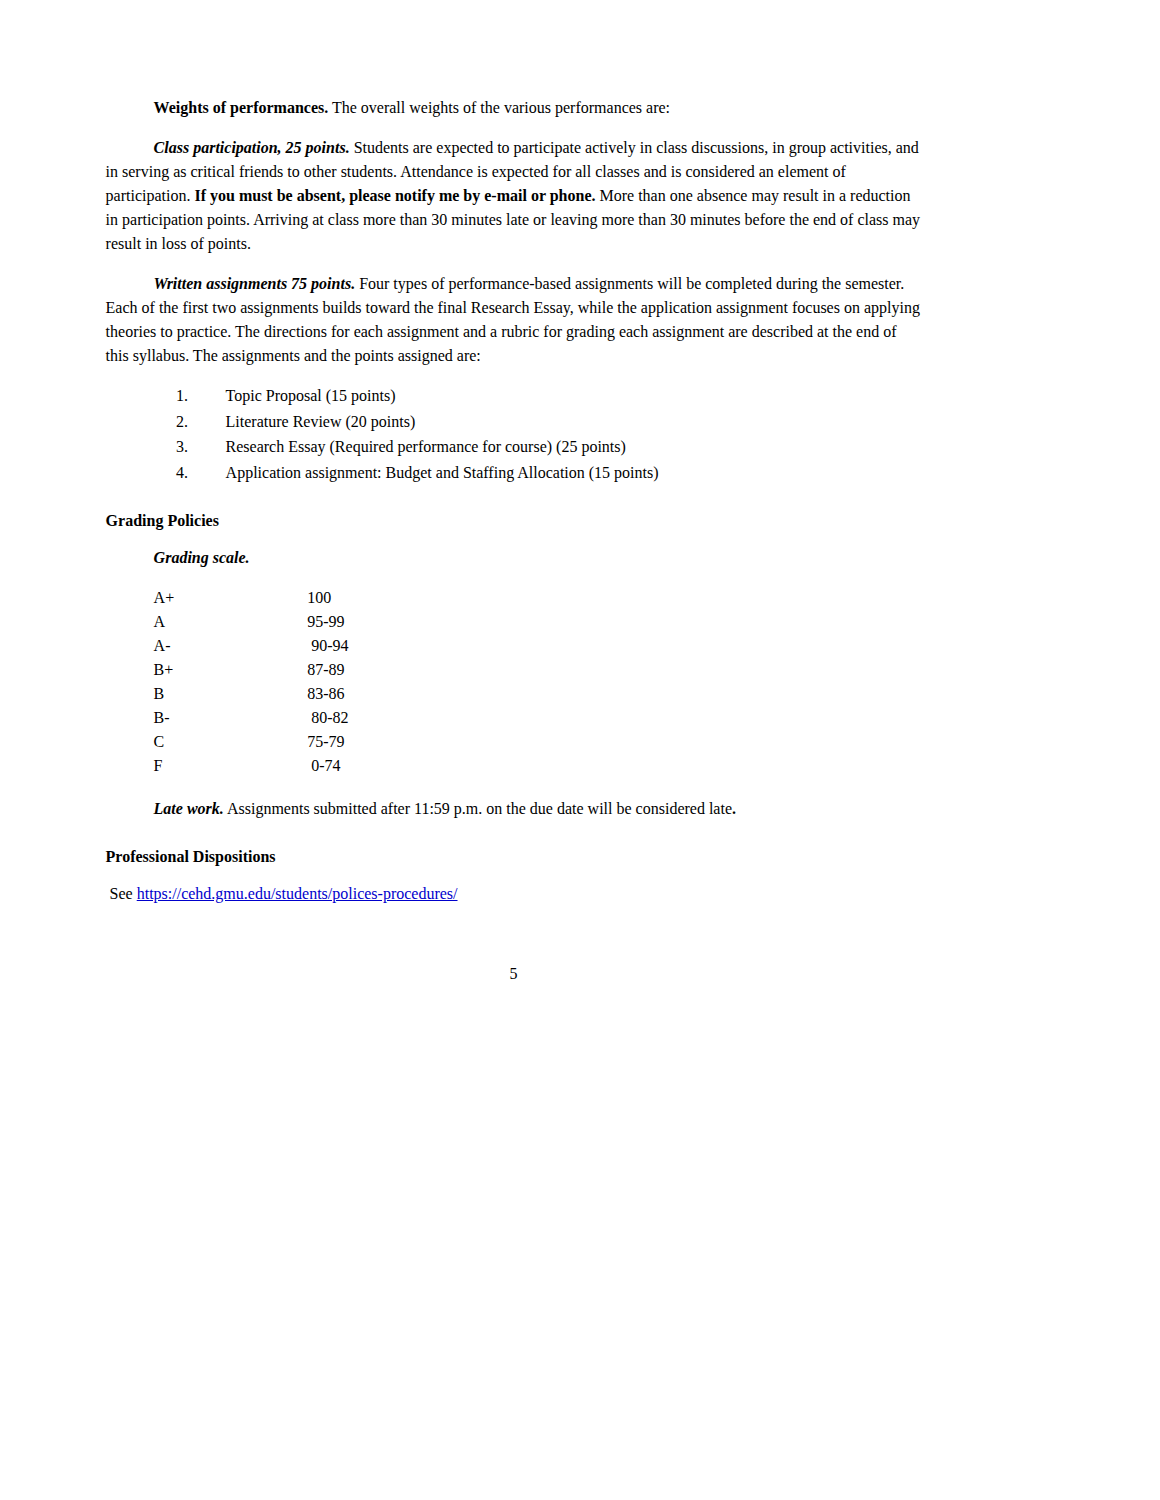Weights of performances. The overall weights of the various performances are:
Class participation, 25 points. Students are expected to participate actively in class discussions, in group activities, and in serving as critical friends to other students. Attendance is expected for all classes and is considered an element of participation. If you must be absent, please notify me by e-mail or phone. More than one absence may result in a reduction in participation points. Arriving at class more than 30 minutes late or leaving more than 30 minutes before the end of class may result in loss of points.
Written assignments 75 points. Four types of performance-based assignments will be completed during the semester. Each of the first two assignments builds toward the final Research Essay, while the application assignment focuses on applying theories to practice. The directions for each assignment and a rubric for grading each assignment are described at the end of this syllabus. The assignments and the points assigned are:
Topic Proposal (15 points)
Literature Review (20 points)
Research Essay (Required performance for course) (25 points)
Application assignment: Budget and Staffing Allocation (15 points)
Grading Policies
Grading scale.
| A+ | 100 |
| A | 95-99 |
| A- | 90-94 |
| B+ | 87-89 |
| B | 83-86 |
| B- | 80-82 |
| C | 75-79 |
| F | 0-74 |
Late work. Assignments submitted after 11:59 p.m. on the due date will be considered late.
Professional Dispositions
See https://cehd.gmu.edu/students/polices-procedures/
5